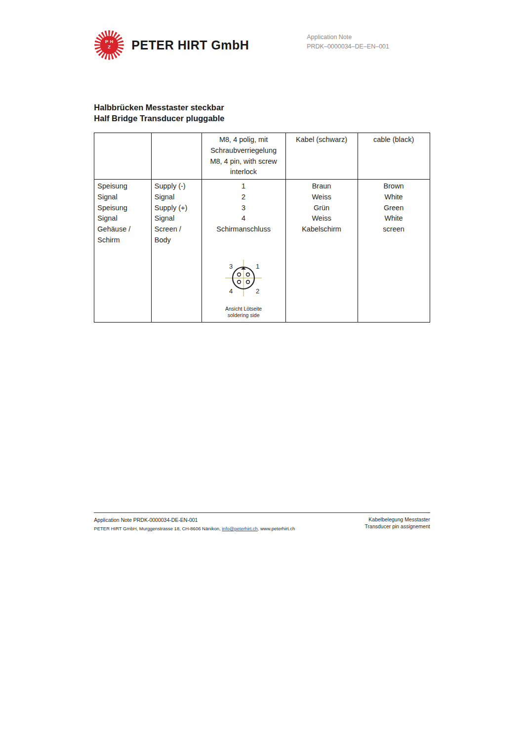P H Z
PETER HIRT GmbH
Application Note
PRDK–0000034–DE–EN–001
Halbbrücken Messtaster steckbar Half Bridge Transducer pluggable
| | | M8, 4 polig, mit Schraubverriegelung M8, 4 pin, with screw interlock | Kabel (schwarz) | cable (black) |
| --- | --- | --- | --- | --- |
| Speisung Signal Speisung Signal Gehäuse / Schirm | Supply (-) Signal Supply (+) Signal Screen / Body | 1 2 3 4 Schirmanschluss 3 1 4 2 Ansicht Lötseite soldering side | Braun Weiss Grün Weiss Kabelschirm | Brown White Green White screen |
Application Note PRDK-0000034-DE-EN-001
PETER HIRT GmbH, Murggenstrasse 18, CH-8606 Nänikon, info@peterhirt.ch, www.peterhirt.ch
Kabelbelegung Messtaster
Transducer pin assignement